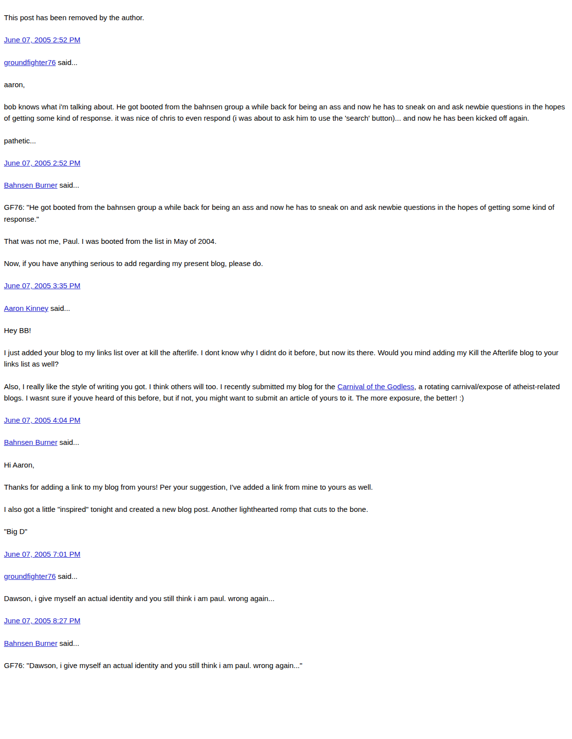This post has been removed by the author.
June 07, 2005 2:52 PM
groundfighter76 said...
aaron,
bob knows what i'm talking about. He got booted from the bahnsen group a while back for being an ass and now he has to sneak on and ask newbie questions in the hopes of getting some kind of response. it was nice of chris to even respond (i was about to ask him to use the 'search' button)... and now he has been kicked off again.
pathetic...
June 07, 2005 2:52 PM
Bahnsen Burner said...
GF76: "He got booted from the bahnsen group a while back for being an ass and now he has to sneak on and ask newbie questions in the hopes of getting some kind of response."
That was not me, Paul. I was booted from the list in May of 2004.
Now, if you have anything serious to add regarding my present blog, please do.
June 07, 2005 3:35 PM
Aaron Kinney said...
Hey BB!
I just added your blog to my links list over at kill the afterlife. I dont know why I didnt do it before, but now its there. Would you mind adding my Kill the Afterlife blog to your links list as well?
Also, I really like the style of writing you got. I think others will too. I recently submitted my blog for the Carnival of the Godless, a rotating carnival/expose of atheist-related blogs. I wasnt sure if youve heard of this before, but if not, you might want to submit an article of yours to it. The more exposure, the better! :)
June 07, 2005 4:04 PM
Bahnsen Burner said...
Hi Aaron,
Thanks for adding a link to my blog from yours! Per your suggestion, I've added a link from mine to yours as well.
I also got a little "inspired" tonight and created a new blog post. Another lighthearted romp that cuts to the bone.
"Big D"
June 07, 2005 7:01 PM
groundfighter76 said...
Dawson, i give myself an actual identity and you still think i am paul. wrong again...
June 07, 2005 8:27 PM
Bahnsen Burner said...
GF76: "Dawson, i give myself an actual identity and you still think i am paul. wrong again..."